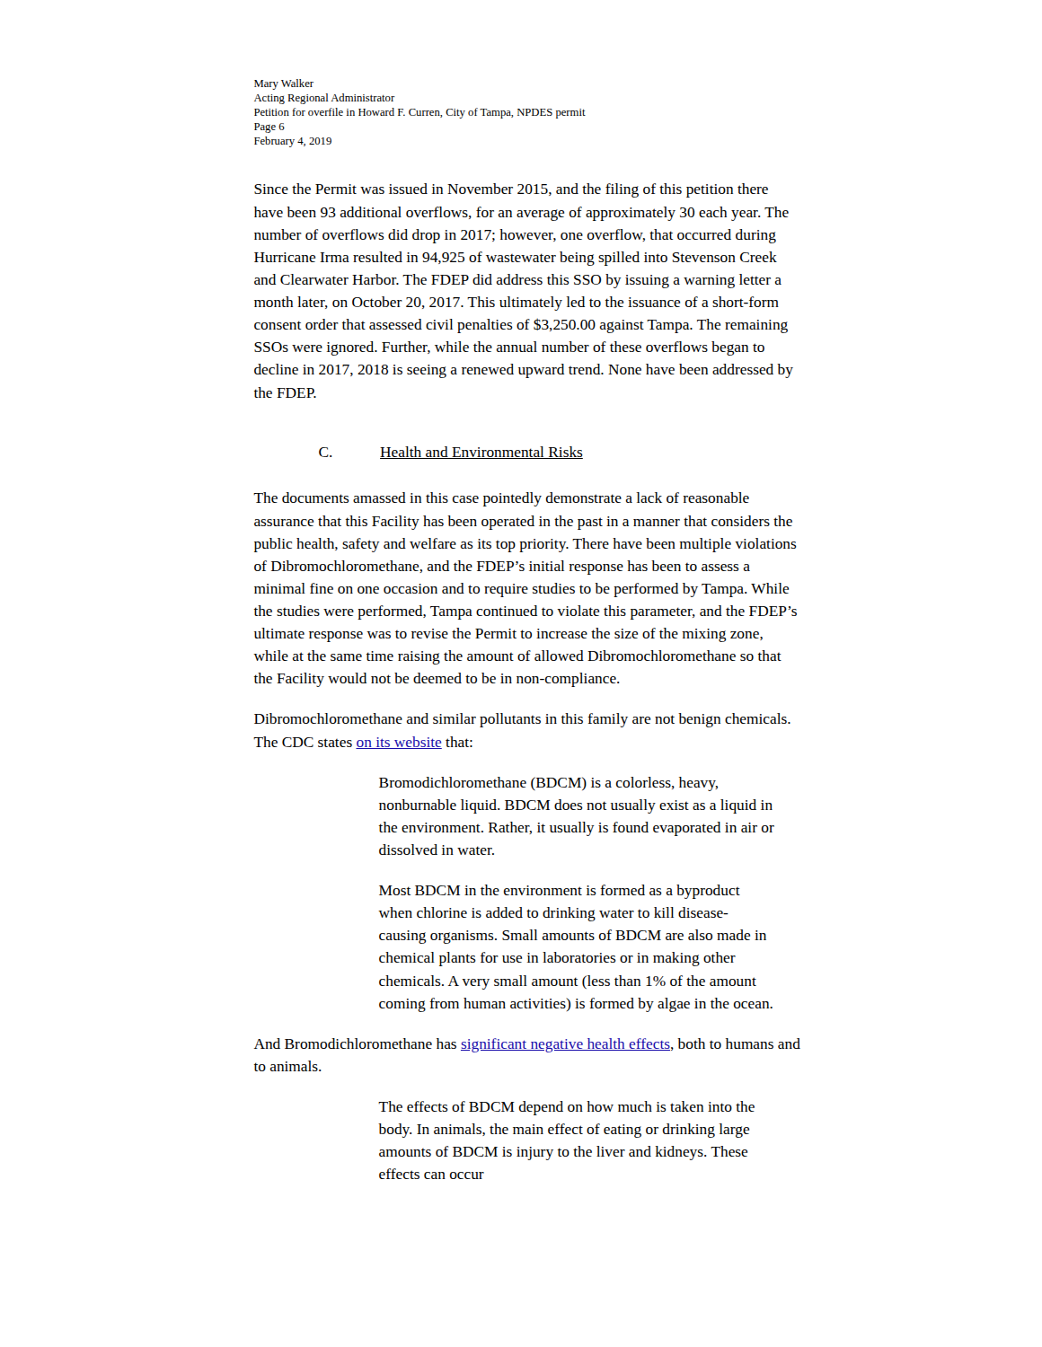Mary Walker
Acting Regional Administrator
Petition for overfile in Howard F. Curren, City of Tampa, NPDES permit
Page 6
February 4, 2019
Since the Permit was issued in November 2015, and the filing of this petition there have been 93 additional overflows, for an average of approximately 30 each year. The number of overflows did drop in 2017; however, one overflow, that occurred during Hurricane Irma resulted in 94,925 of wastewater being spilled into Stevenson Creek and Clearwater Harbor. The FDEP did address this SSO by issuing a warning letter a month later, on October 20, 2017. This ultimately led to the issuance of a short-form consent order that assessed civil penalties of $3,250.00 against Tampa. The remaining SSOs were ignored. Further, while the annual number of these overflows began to decline in 2017, 2018 is seeing a renewed upward trend. None have been addressed by the FDEP.
C. Health and Environmental Risks
The documents amassed in this case pointedly demonstrate a lack of reasonable assurance that this Facility has been operated in the past in a manner that considers the public health, safety and welfare as its top priority. There have been multiple violations of Dibromochloromethane, and the FDEP’s initial response has been to assess a minimal fine on one occasion and to require studies to be performed by Tampa. While the studies were performed, Tampa continued to violate this parameter, and the FDEP’s ultimate response was to revise the Permit to increase the size of the mixing zone, while at the same time raising the amount of allowed Dibromochloromethane so that the Facility would not be deemed to be in non-compliance.
Dibromochloromethane and similar pollutants in this family are not benign chemicals. The CDC states on its website that:
Bromodichloromethane (BDCM) is a colorless, heavy, nonburnable liquid. BDCM does not usually exist as a liquid in the environment. Rather, it usually is found evaporated in air or dissolved in water.
Most BDCM in the environment is formed as a byproduct when chlorine is added to drinking water to kill disease-causing organisms. Small amounts of BDCM are also made in chemical plants for use in laboratories or in making other chemicals. A very small amount (less than 1% of the amount coming from human activities) is formed by algae in the ocean.
And Bromodichloromethane has significant negative health effects, both to humans and to animals.
The effects of BDCM depend on how much is taken into the body. In animals, the main effect of eating or drinking large amounts of BDCM is injury to the liver and kidneys. These effects can occur